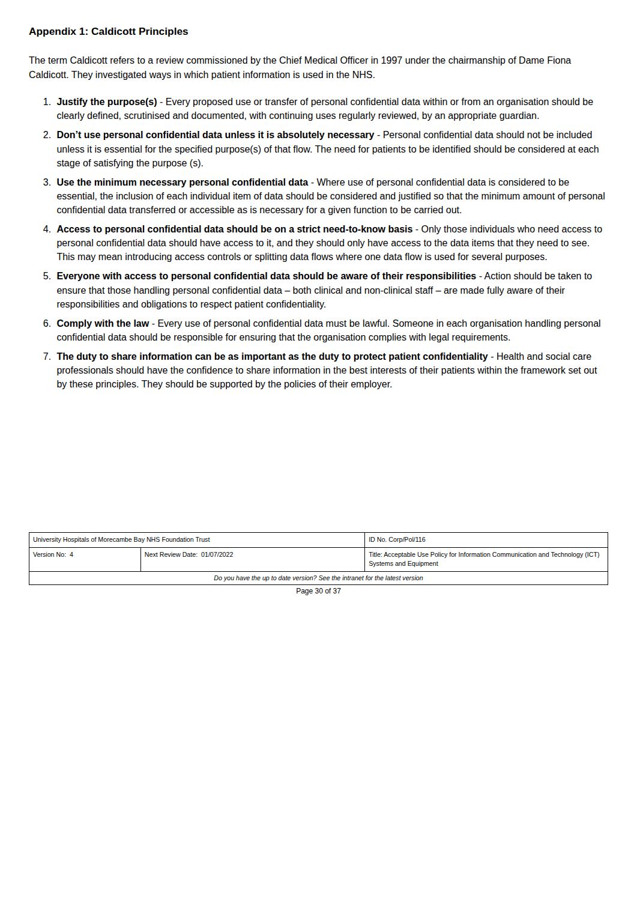Appendix 1: Caldicott Principles
The term Caldicott refers to a review commissioned by the Chief Medical Officer in 1997 under the chairmanship of Dame Fiona Caldicott. They investigated ways in which patient information is used in the NHS.
Justify the purpose(s) - Every proposed use or transfer of personal confidential data within or from an organisation should be clearly defined, scrutinised and documented, with continuing uses regularly reviewed, by an appropriate guardian.
Don’t use personal confidential data unless it is absolutely necessary - Personal confidential data should not be included unless it is essential for the specified purpose(s) of that flow. The need for patients to be identified should be considered at each stage of satisfying the purpose (s).
Use the minimum necessary personal confidential data - Where use of personal confidential data is considered to be essential, the inclusion of each individual item of data should be considered and justified so that the minimum amount of personal confidential data transferred or accessible as is necessary for a given function to be carried out.
Access to personal confidential data should be on a strict need-to-know basis - Only those individuals who need access to personal confidential data should have access to it, and they should only have access to the data items that they need to see. This may mean introducing access controls or splitting data flows where one data flow is used for several purposes.
Everyone with access to personal confidential data should be aware of their responsibilities - Action should be taken to ensure that those handling personal confidential data – both clinical and non-clinical staff – are made fully aware of their responsibilities and obligations to respect patient confidentiality.
Comply with the law - Every use of personal confidential data must be lawful. Someone in each organisation handling personal confidential data should be responsible for ensuring that the organisation complies with legal requirements.
The duty to share information can be as important as the duty to protect patient confidentiality - Health and social care professionals should have the confidence to share information in the best interests of their patients within the framework set out by these principles. They should be supported by the policies of their employer.
| University Hospitals of Morecambe Bay NHS Foundation Trust | ID No. Corp/Pol/116 |
| Version No: 4 | Next Review Date: 01/07/2022 | Title: Acceptable Use Policy for Information Communication and Technology (ICT) Systems and Equipment |
Do you have the up to date version? See the intranet for the latest version
Page 30 of 37